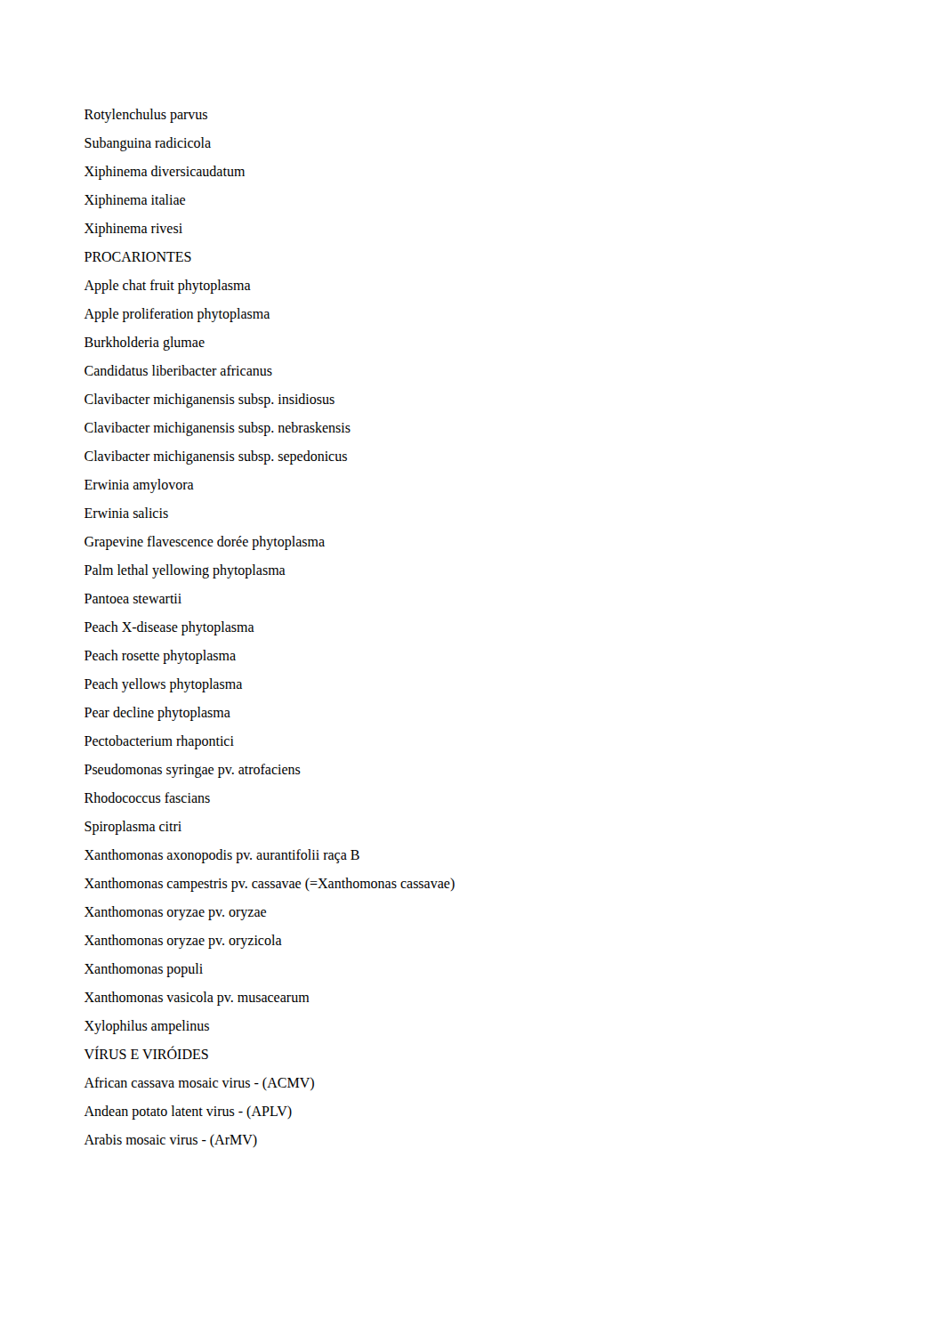Rotylenchulus parvus
Subanguina radicicola
Xiphinema diversicaudatum
Xiphinema italiae
Xiphinema rivesi
PROCARIONTES
Apple chat fruit phytoplasma
Apple proliferation phytoplasma
Burkholderia glumae
Candidatus liberibacter africanus
Clavibacter michiganensis subsp. insidiosus
Clavibacter michiganensis subsp. nebraskensis
Clavibacter michiganensis subsp. sepedonicus
Erwinia amylovora
Erwinia salicis
Grapevine flavescence dorée phytoplasma
Palm lethal yellowing phytoplasma
Pantoea stewartii
Peach X-disease phytoplasma
Peach rosette phytoplasma
Peach yellows phytoplasma
Pear decline phytoplasma
Pectobacterium rhapontici
Pseudomonas syringae pv. atrofaciens
Rhodococcus fascians
Spiroplasma citri
Xanthomonas axonopodis pv. aurantifolii raça B
Xanthomonas campestris pv. cassavae (=Xanthomonas cassavae)
Xanthomonas oryzae pv. oryzae
Xanthomonas oryzae pv. oryzicola
Xanthomonas populi
Xanthomonas vasicola pv. musacearum
Xylophilus ampelinus
VÍRUS E VIRÓIDES
African cassava mosaic virus - (ACMV)
Andean potato latent virus - (APLV)
Arabis mosaic virus - (ArMV)